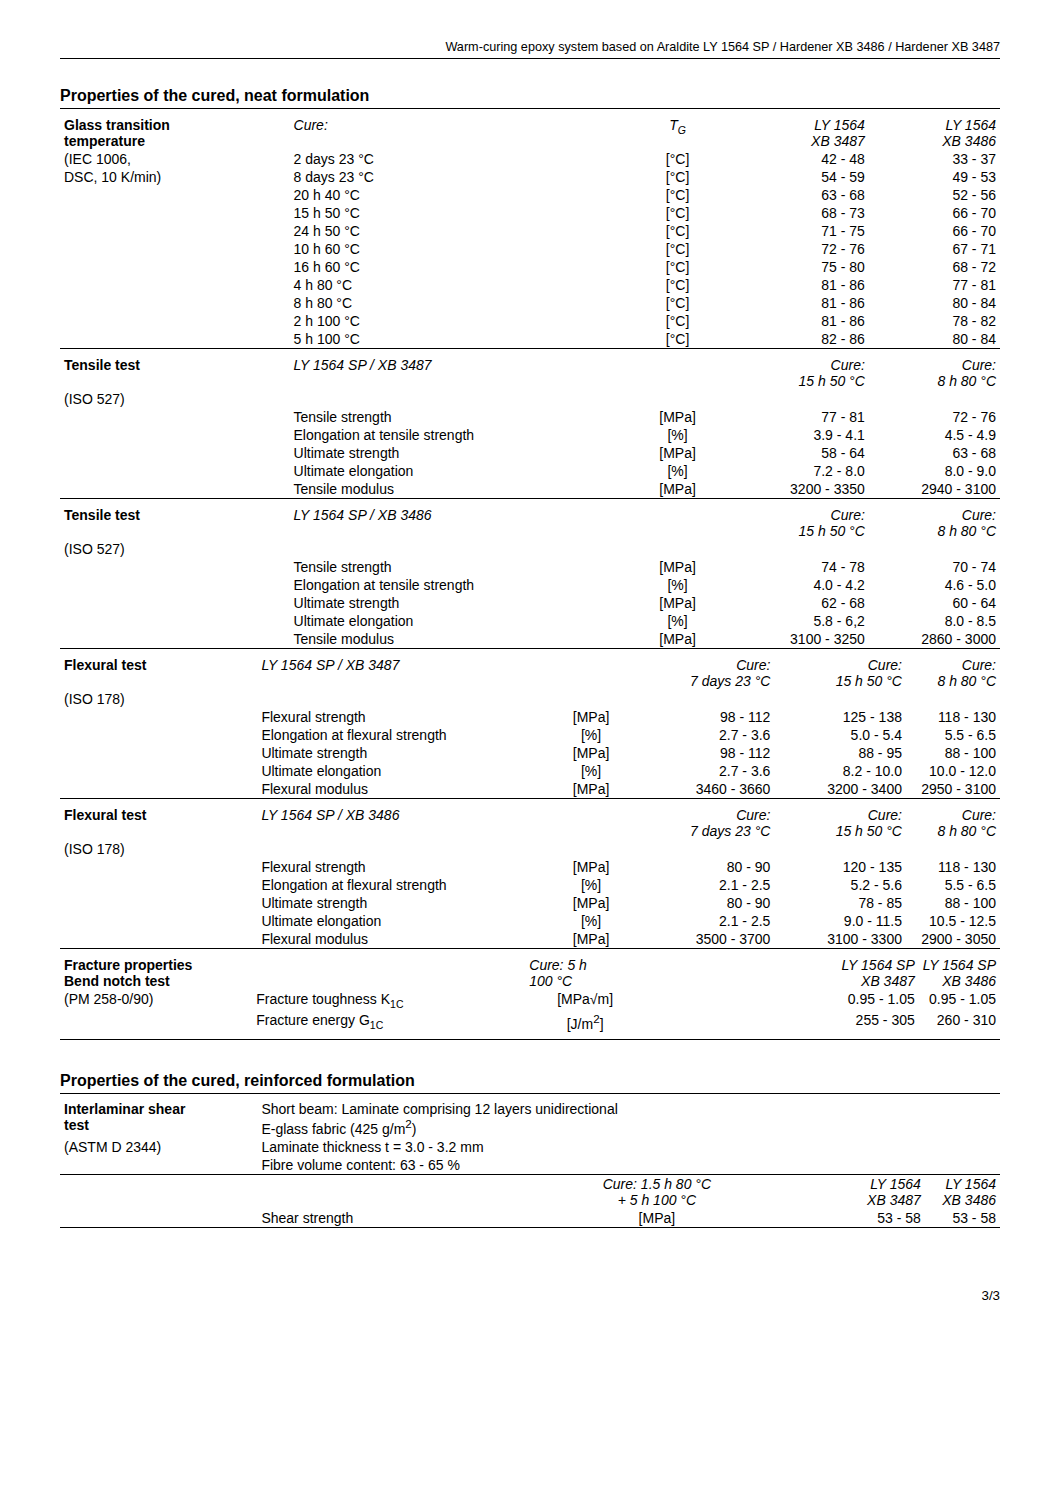Warm-curing epoxy system based on Araldite LY 1564 SP / Hardener XB 3486 / Hardener XB 3487
Properties of the cured, neat formulation
| Glass transition temperature | Cure: | T G | LY 1564 XB 3487 | LY 1564 XB 3486 |
| (IEC 1006, | 2 days 23 °C | [°C] | 42 - 48 | 33 - 37 |
| DSC, 10 K/min) | 8 days 23 °C | [°C] | 54 - 59 | 49 - 53 |
| | 20 h 40 °C | [°C] | 63 - 68 | 52 - 56 |
| | 15 h 50 °C | [°C] | 68 - 73 | 66 - 70 |
| | 24 h 50 °C | [°C] | 71 - 75 | 66 - 70 |
| | 10 h 60 °C | [°C] | 72 - 76 | 67 - 71 |
| | 16 h 60 °C | [°C] | 75 - 80 | 68 - 72 |
| | 4 h 80 °C | [°C] | 81 - 86 | 77 - 81 |
| | 8 h 80 °C | [°C] | 81 - 86 | 80 - 84 |
| | 2 h 100 °C | [°C] | 81 - 86 | 78 - 82 |
| | 5 h 100 °C | [°C] | 82 - 86 | 80 - 84 |
| Tensile test | LY 1564 SP / XB 3487 | | Cure: 15 h 50 °C | Cure: 8 h 80 °C |
| (ISO 527) | | | | |
| | Tensile strength | [MPa] | 77 - 81 | 72 - 76 |
| | Elongation at tensile strength | [%] | 3.9 - 4.1 | 4.5 - 4.9 |
| | Ultimate strength | [MPa] | 58 - 64 | 63 - 68 |
| | Ultimate elongation | [%] | 7.2 - 8.0 | 8.0 - 9.0 |
| | Tensile modulus | [MPa] | 3200 - 3350 | 2940 - 3100 |
| Tensile test | LY 1564 SP / XB 3486 | | Cure: 15 h 50 °C | Cure: 8 h 80 °C |
| (ISO 527) | | | | |
| | Tensile strength | [MPa] | 74 - 78 | 70 - 74 |
| | Elongation at tensile strength | [%] | 4.0 - 4.2 | 4.6 - 5.0 |
| | Ultimate strength | [MPa] | 62 - 68 | 60 - 64 |
| | Ultimate elongation | [%] | 5.8 - 6,2 | 8.0 - 8.5 |
| | Tensile modulus | [MPa] | 3100 - 3250 | 2860 - 3000 |
| Flexural test | LY 1564 SP / XB 3487 | | Cure: 7 days 23 °C | Cure: 15 h 50 °C | Cure: 8 h 80 °C |
| (ISO 178) | | | | | |
| | Flexural strength | [MPa] | 98 - 112 | 125 - 138 | 118 - 130 |
| | Elongation at flexural strength | [%] | 2.7 - 3.6 | 5.0 - 5.4 | 5.5 - 6.5 |
| | Ultimate strength | [MPa] | 98 - 112 | 88 - 95 | 88 - 100 |
| | Ultimate elongation | [%] | 2.7 - 3.6 | 8.2 - 10.0 | 10.0 - 12.0 |
| | Flexural modulus | [MPa] | 3460 - 3660 | 3200 - 3400 | 2950 - 3100 |
| Flexural test | LY 1564 SP / XB 3486 | | Cure: 7 days 23 °C | Cure: 15 h 50 °C | Cure: 8 h 80 °C |
| (ISO 178) | | | | | |
| | Flexural strength | [MPa] | 80 - 90 | 120 - 135 | 118 - 130 |
| | Elongation at flexural strength | [%] | 2.1 - 2.5 | 5.2 - 5.6 | 5.5 - 6.5 |
| | Ultimate strength | [MPa] | 80 - 90 | 78 - 85 | 88 - 100 |
| | Ultimate elongation | [%] | 2.1 - 2.5 | 9.0 - 11.5 | 10.5 - 12.5 |
| | Flexural modulus | [MPa] | 3500 - 3700 | 3100 - 3300 | 2900 - 3050 |
| Fracture properties Bend notch test | | Cure: 5 h 100 °C | | LY 1564 SP XB 3487 | LY 1564 SP XB 3486 |
| (PM 258-0/90) | Fracture toughness K 1C | [MPa√m] | | 0.95 - 1.05 | 0.95 - 1.05 |
| | Fracture energy G 1C | [J/m 2 ] | | 255 - 305 | 260 - 310 |
Properties of the cured, reinforced formulation
| Interlaminar shear test | Short beam: Laminate comprising 12 layers unidirectional E-glass fabric (425 g/m 2 ) |
| (ASTM D 2344) | Laminate thickness t = 3.0 - 3.2 mm |
| | Fibre volume content: 63 - 65 % |
| | | Cure: 1.5 h 80 °C + 5 h 100 °C | LY 1564 XB 3487 | LY 1564 XB 3486 |
| | Shear strength | [MPa] | 53 - 58 | 53 - 58 |
3/3